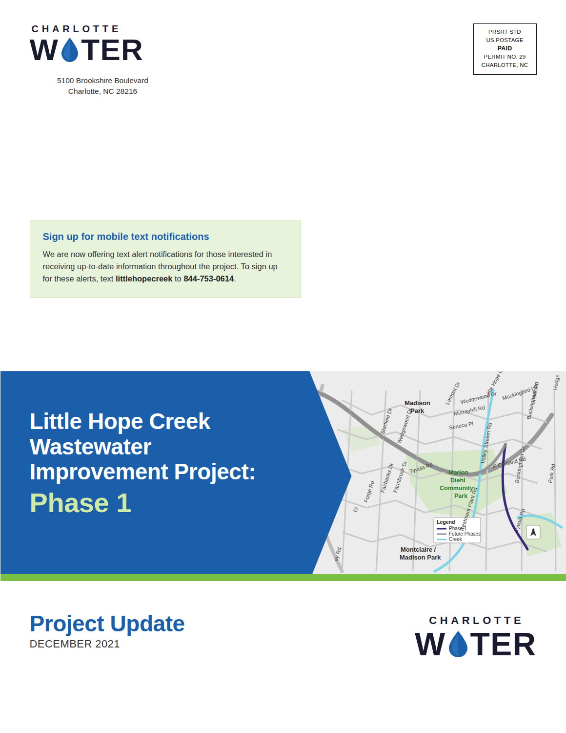CHARLOTTE
W TER
5100 Brookshire Boulevard
Charlotte, NC 28216
PRSRT STD
US POSTAGE
PAID
PERMIT NO. 29
CHARLOTTE, NC
Sign up for mobile text notifications
We are now offering text alert notifications for those interested in receiving up-to-date information throughout the project. To sign up for these alerts, text littlehopecreek to 844-753-0614.
N Legend Phase 1 Future Phases Creek Madison Park Montclaire / Madison Park Marion Diehl Community Park Little Hope Creek Mockingbird Ln Park Rd Hodge Lamont Dr Wedgewood Dr Murrayhill Rd Seneca Pl Buckingham Dr E Cortland Rd Valley Stream Rd Buckingham Dr Park Rd Starfield Dr Wedgewood Dr Fairbanks Dr Tyvola Rd Farmbrook Dr Forge Rd Dr ey Rd Tyvola Rd Treatment Plant Rd
Little Hope Creek
Wastewater
Improvement Project: Phase 1
Project Update
DECEMBER 2021
CHARLOTTE
W TER